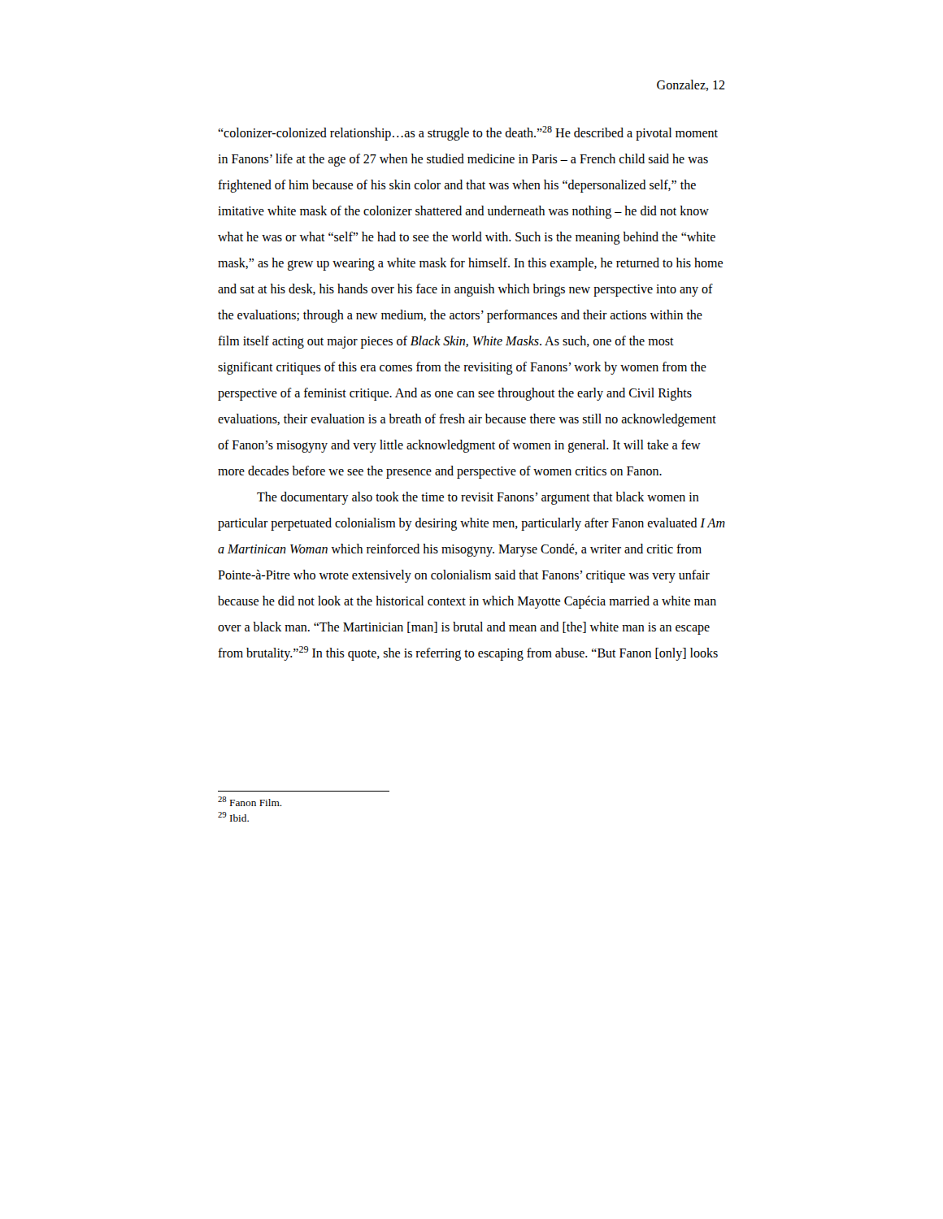Gonzalez, 12
“colonizer-colonized relationship…as a struggle to the death.”28 He described a pivotal moment in Fanons’ life at the age of 27 when he studied medicine in Paris – a French child said he was frightened of him because of his skin color and that was when his “depersonalized self,” the imitative white mask of the colonizer shattered and underneath was nothing – he did not know what he was or what “self” he had to see the world with. Such is the meaning behind the “white mask,” as he grew up wearing a white mask for himself. In this example, he returned to his home and sat at his desk, his hands over his face in anguish which brings new perspective into any of the evaluations; through a new medium, the actors’ performances and their actions within the film itself acting out major pieces of Black Skin, White Masks. As such, one of the most significant critiques of this era comes from the revisiting of Fanons’ work by women from the perspective of a feminist critique. And as one can see throughout the early and Civil Rights evaluations, their evaluation is a breath of fresh air because there was still no acknowledgement of Fanon’s misogyny and very little acknowledgment of women in general. It will take a few more decades before we see the presence and perspective of women critics on Fanon.
The documentary also took the time to revisit Fanons’ argument that black women in particular perpetuated colonialism by desiring white men, particularly after Fanon evaluated I Am a Martinican Woman which reinforced his misogyny. Maryse Condé, a writer and critic from Pointe-à-Pitre who wrote extensively on colonialism said that Fanons’ critique was very unfair because he did not look at the historical context in which Mayotte Capécia married a white man over a black man. “The Martinician [man] is brutal and mean and [the] white man is an escape from brutality.”29 In this quote, she is referring to escaping from abuse. “But Fanon [only] looks
28 Fanon Film.
29 Ibid.